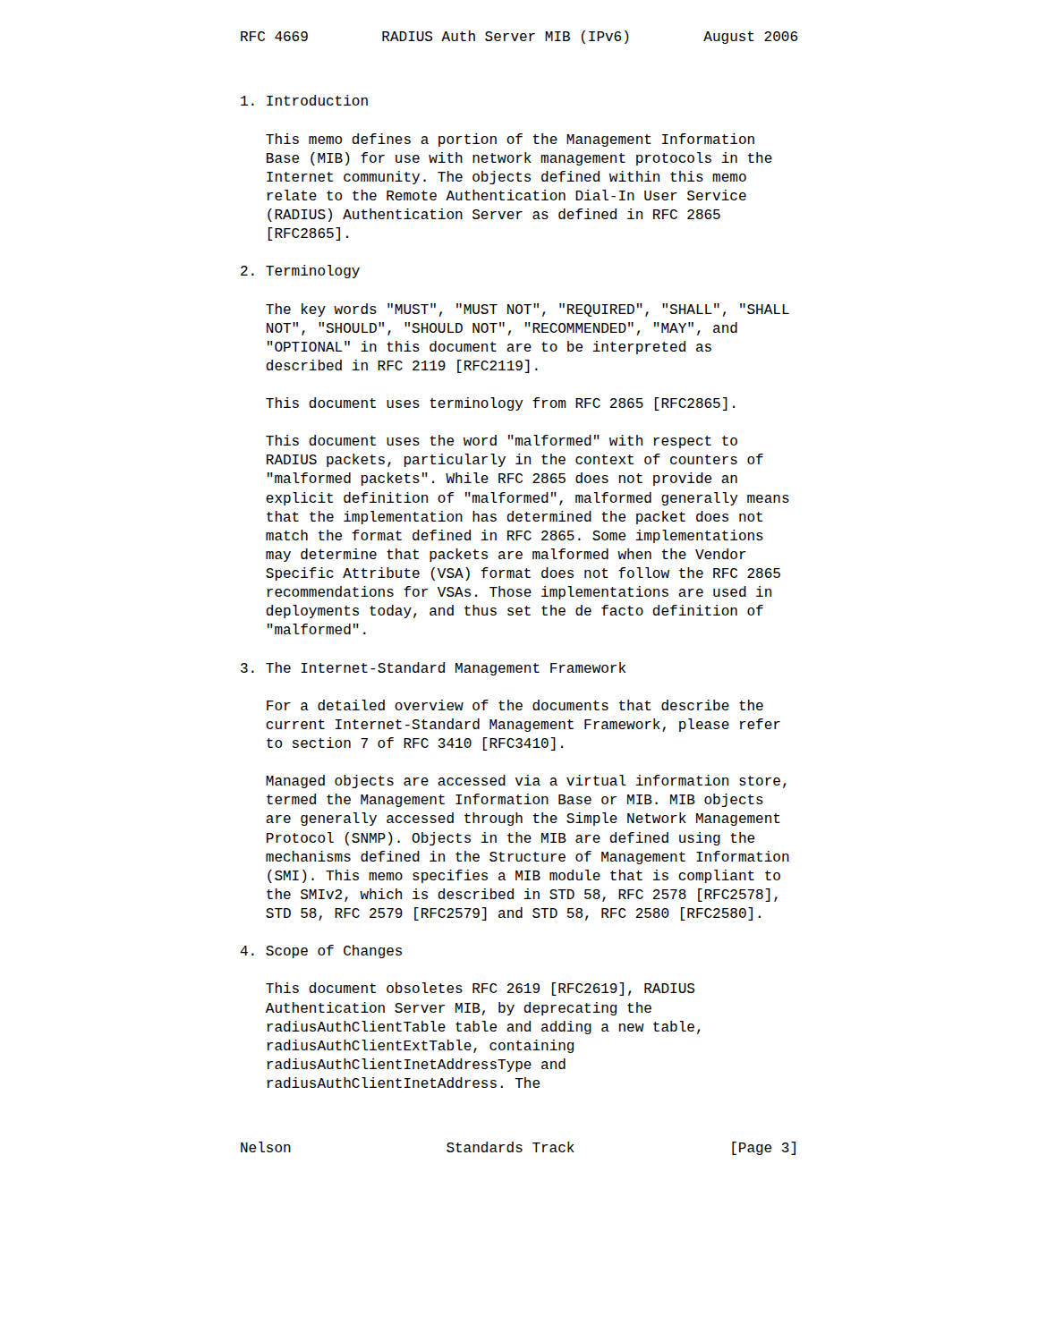RFC 4669 RADIUS Auth Server MIB (IPv6) August 2006
1. Introduction
This memo defines a portion of the Management Information Base (MIB) for use with network management protocols in the Internet community. The objects defined within this memo relate to the Remote Authentication Dial-In User Service (RADIUS) Authentication Server as defined in RFC 2865 [RFC2865].
2. Terminology
The key words "MUST", "MUST NOT", "REQUIRED", "SHALL", "SHALL NOT", "SHOULD", "SHOULD NOT", "RECOMMENDED", "MAY", and "OPTIONAL" in this document are to be interpreted as described in RFC 2119 [RFC2119].
This document uses terminology from RFC 2865 [RFC2865].
This document uses the word "malformed" with respect to RADIUS packets, particularly in the context of counters of "malformed packets". While RFC 2865 does not provide an explicit definition of "malformed", malformed generally means that the implementation has determined the packet does not match the format defined in RFC 2865. Some implementations may determine that packets are malformed when the Vendor Specific Attribute (VSA) format does not follow the RFC 2865 recommendations for VSAs. Those implementations are used in deployments today, and thus set the de facto definition of "malformed".
3. The Internet-Standard Management Framework
For a detailed overview of the documents that describe the current Internet-Standard Management Framework, please refer to section 7 of RFC 3410 [RFC3410].
Managed objects are accessed via a virtual information store, termed the Management Information Base or MIB. MIB objects are generally accessed through the Simple Network Management Protocol (SNMP). Objects in the MIB are defined using the mechanisms defined in the Structure of Management Information (SMI). This memo specifies a MIB module that is compliant to the SMIv2, which is described in STD 58, RFC 2578 [RFC2578], STD 58, RFC 2579 [RFC2579] and STD 58, RFC 2580 [RFC2580].
4. Scope of Changes
This document obsoletes RFC 2619 [RFC2619], RADIUS Authentication Server MIB, by deprecating the radiusAuthClientTable table and adding a new table, radiusAuthClientExtTable, containing radiusAuthClientInetAddressType and radiusAuthClientInetAddress. The
Nelson Standards Track [Page 3]